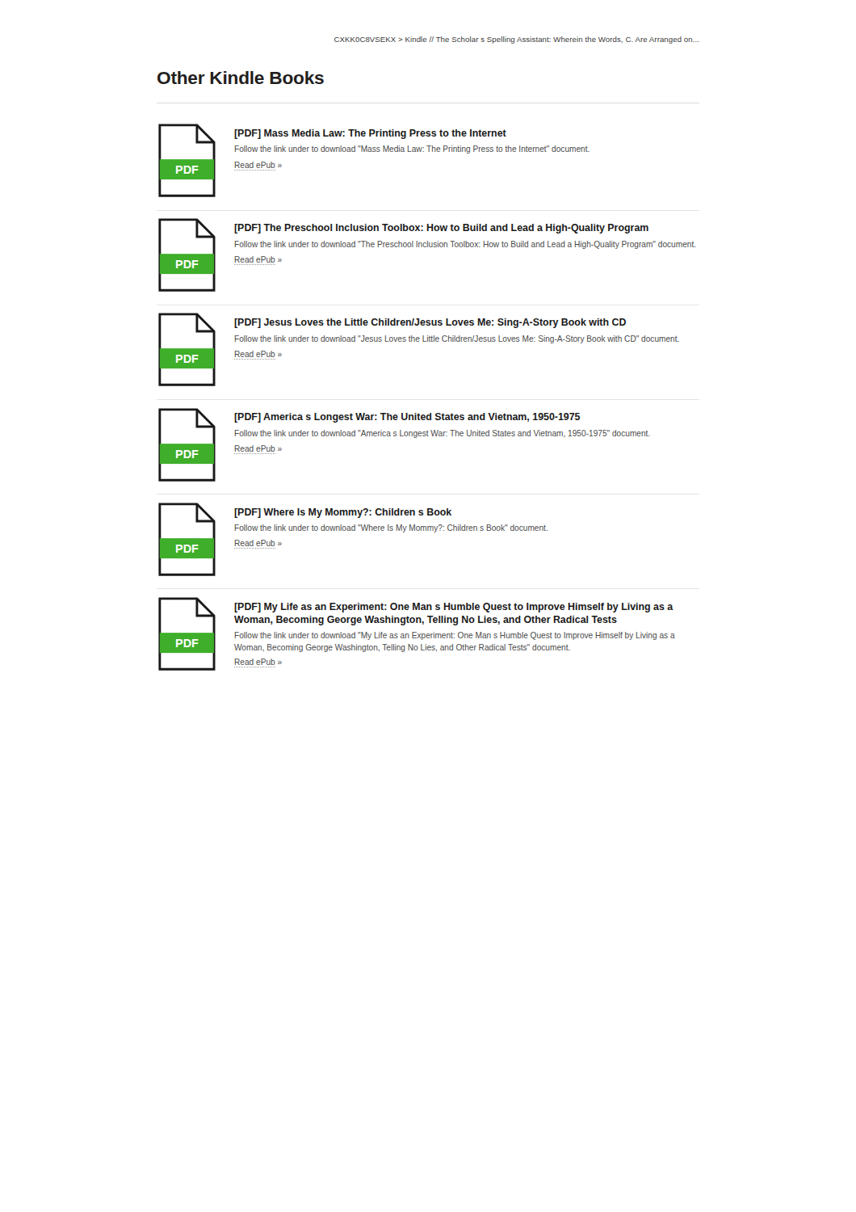CXKK0C8VSEKX > Kindle // The Scholar s Spelling Assistant: Wherein the Words, C. Are Arranged on...
Other Kindle Books
PDF
[PDF] Mass Media Law: The Printing Press to the Internet
Follow the link under to download "Mass Media Law: The Printing Press to the Internet" document.
Read ePub »
PDF
[PDF] The Preschool Inclusion Toolbox: How to Build and Lead a High-Quality Program
Follow the link under to download "The Preschool Inclusion Toolbox: How to Build and Lead a High-Quality Program" document.
Read ePub »
PDF
[PDF] Jesus Loves the Little Children/Jesus Loves Me: Sing-A-Story Book with CD
Follow the link under to download "Jesus Loves the Little Children/Jesus Loves Me: Sing-A-Story Book with CD" document.
Read ePub »
PDF
[PDF] America s Longest War: The United States and Vietnam, 1950-1975
Follow the link under to download "America s Longest War: The United States and Vietnam, 1950-1975" document.
Read ePub »
PDF
[PDF] Where Is My Mommy?: Children s Book
Follow the link under to download "Where Is My Mommy?: Children s Book" document.
Read ePub »
PDF
[PDF] My Life as an Experiment: One Man s Humble Quest to Improve Himself by Living as a Woman, Becoming George Washington, Telling No Lies, and Other Radical Tests
Follow the link under to download "My Life as an Experiment: One Man s Humble Quest to Improve Himself by Living as a Woman, Becoming George Washington, Telling No Lies, and Other Radical Tests" document.
Read ePub »